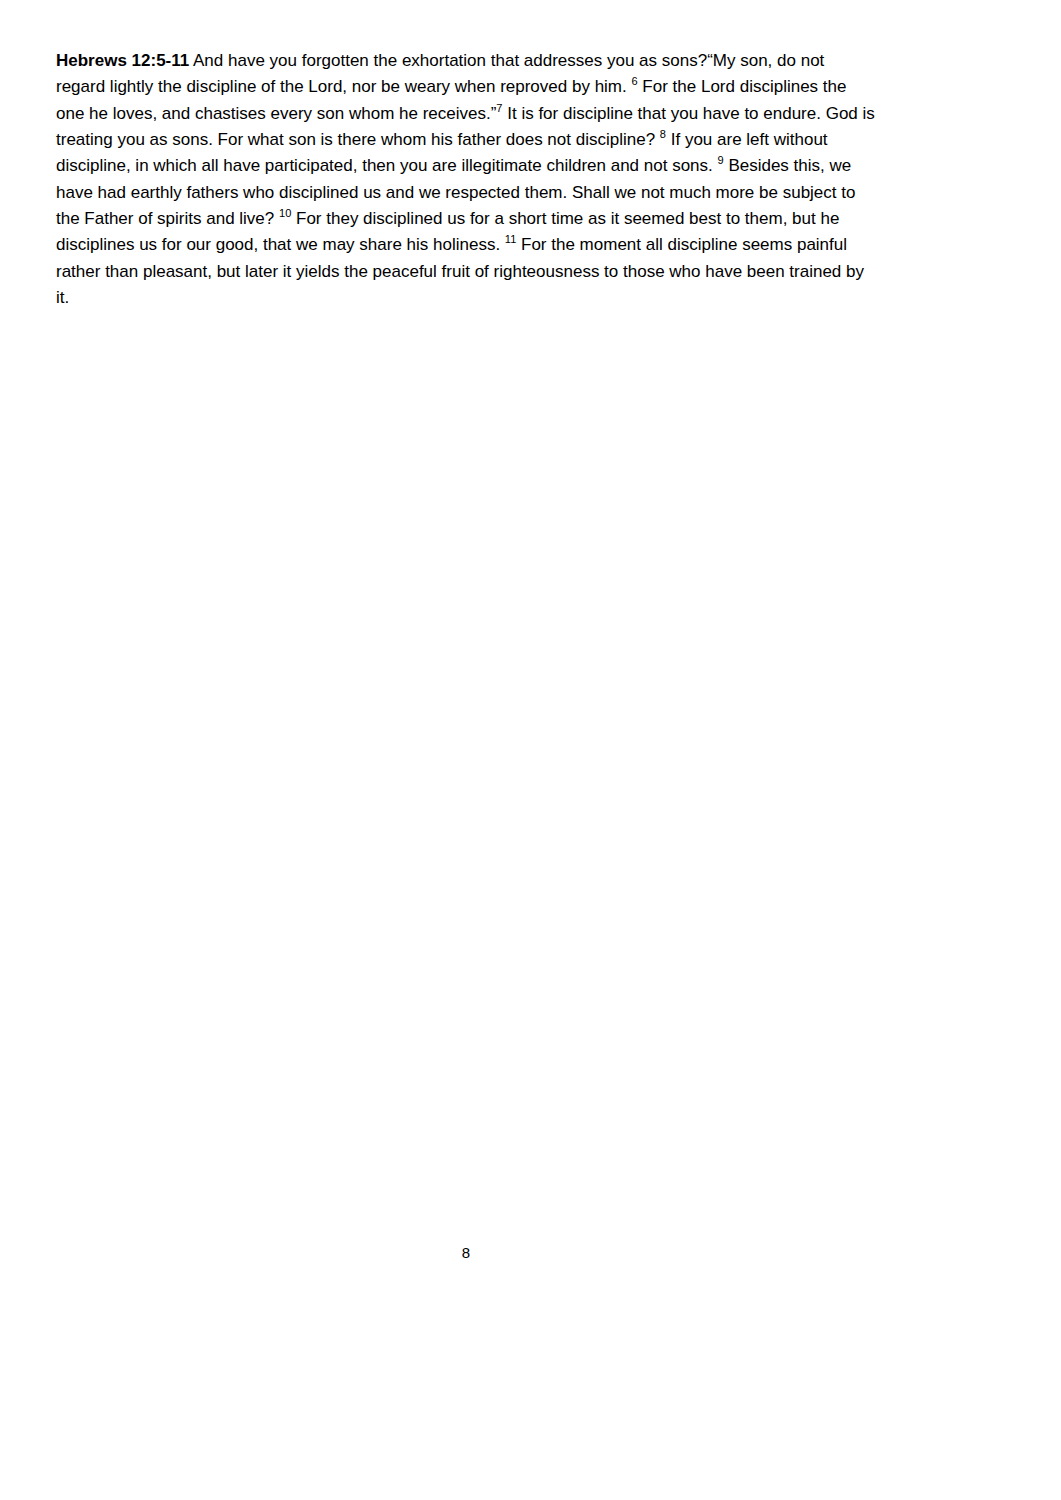Hebrews 12:5-11 And have you forgotten the exhortation that addresses you as sons?“My son, do not regard lightly the discipline of the Lord, nor be weary when reproved by him. 6 For the Lord disciplines the one he loves, and chastises every son whom he receives.”7 It is for discipline that you have to endure. God is treating you as sons. For what son is there whom his father does not discipline? 8 If you are left without discipline, in which all have participated, then you are illegitimate children and not sons. 9 Besides this, we have had earthly fathers who disciplined us and we respected them. Shall we not much more be subject to the Father of spirits and live? 10 For they disciplined us for a short time as it seemed best to them, but he disciplines us for our good, that we may share his holiness. 11 For the moment all discipline seems painful rather than pleasant, but later it yields the peaceful fruit of righteousness to those who have been trained by it.
8